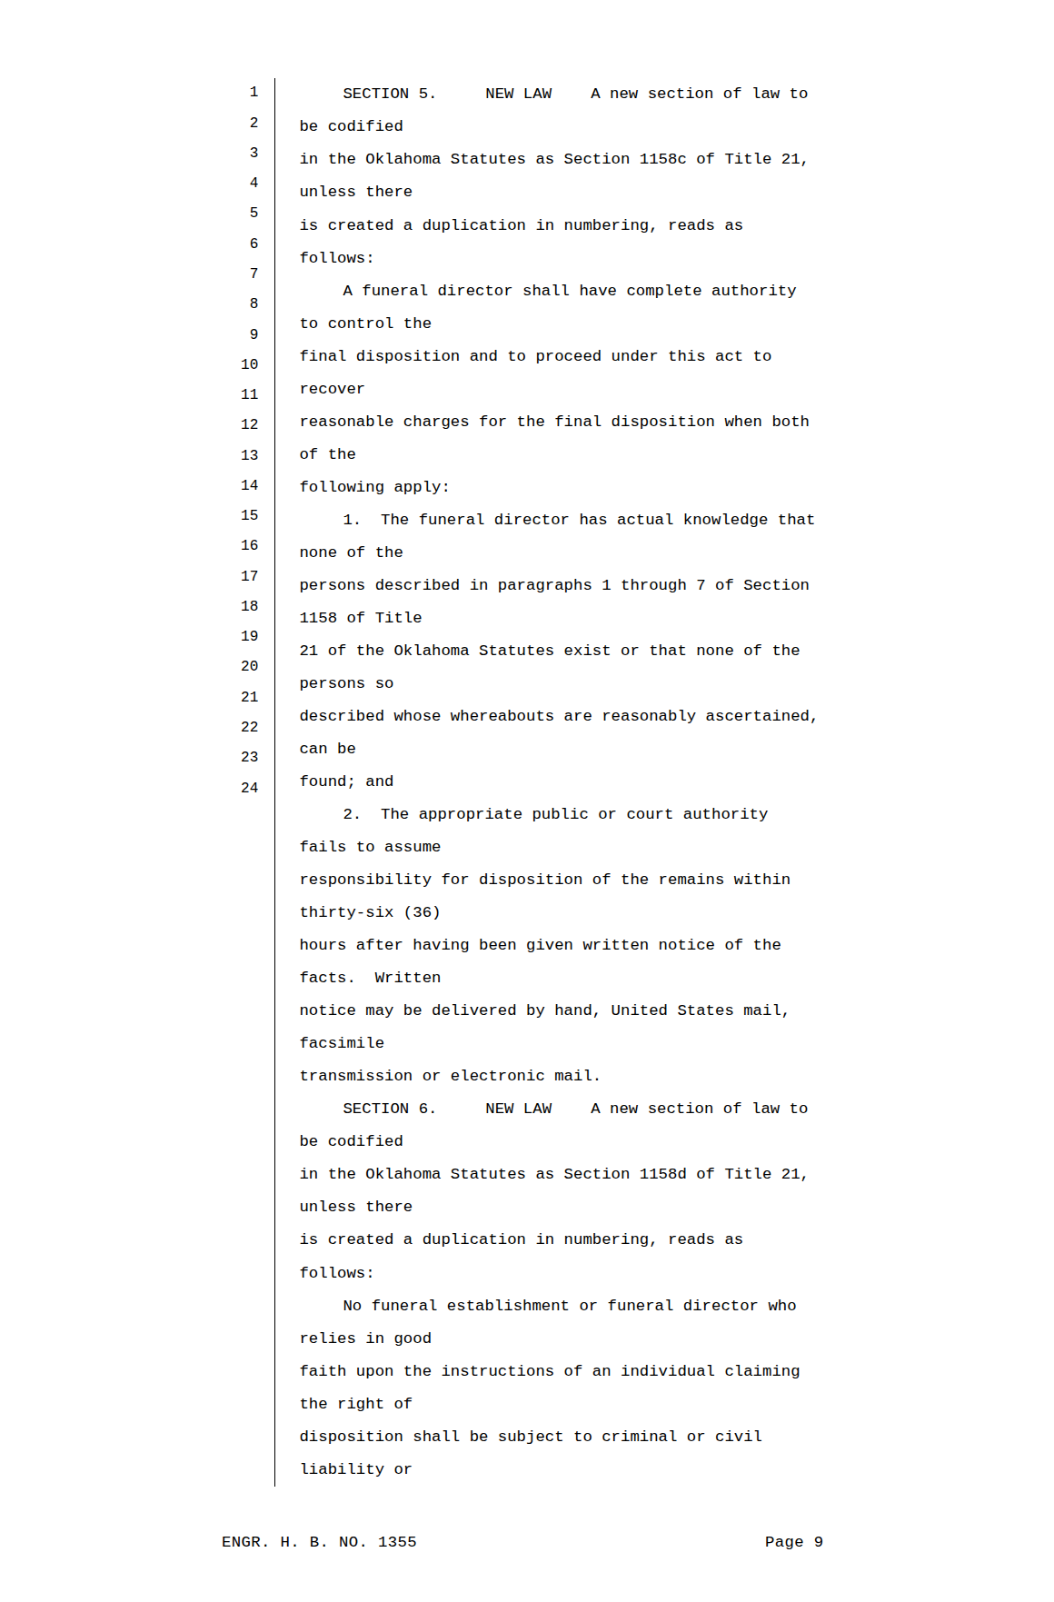| 1 2 3 4 5 6 7 8 9 10 11 12 13 14 15 16 17 18 19 20 21 22 23 24 | SECTION 5. NEW LAW A new section of law to be codified in the Oklahoma Statutes as Section 1158c of Title 21, unless there is created a duplication in numbering, reads as follows: A funeral director shall have complete authority to control the final disposition and to proceed under this act to recover reasonable charges for the final disposition when both of the following apply: 1. The funeral director has actual knowledge that none of the persons described in paragraphs 1 through 7 of Section 1158 of Title 21 of the Oklahoma Statutes exist or that none of the persons so described whose whereabouts are reasonably ascertained, can be found; and 2. The appropriate public or court authority fails to assume responsibility for disposition of the remains within thirty-six (36) hours after having been given written notice of the facts. Written notice may be delivered by hand, United States mail, facsimile transmission or electronic mail. SECTION 6. NEW LAW A new section of law to be codified in the Oklahoma Statutes as Section 1158d of Title 21, unless there is created a duplication in numbering, reads as follows: No funeral establishment or funeral director who relies in good faith upon the instructions of an individual claiming the right of disposition shall be subject to criminal or civil liability or |
ENGR. H. B. NO. 1355 Page 9